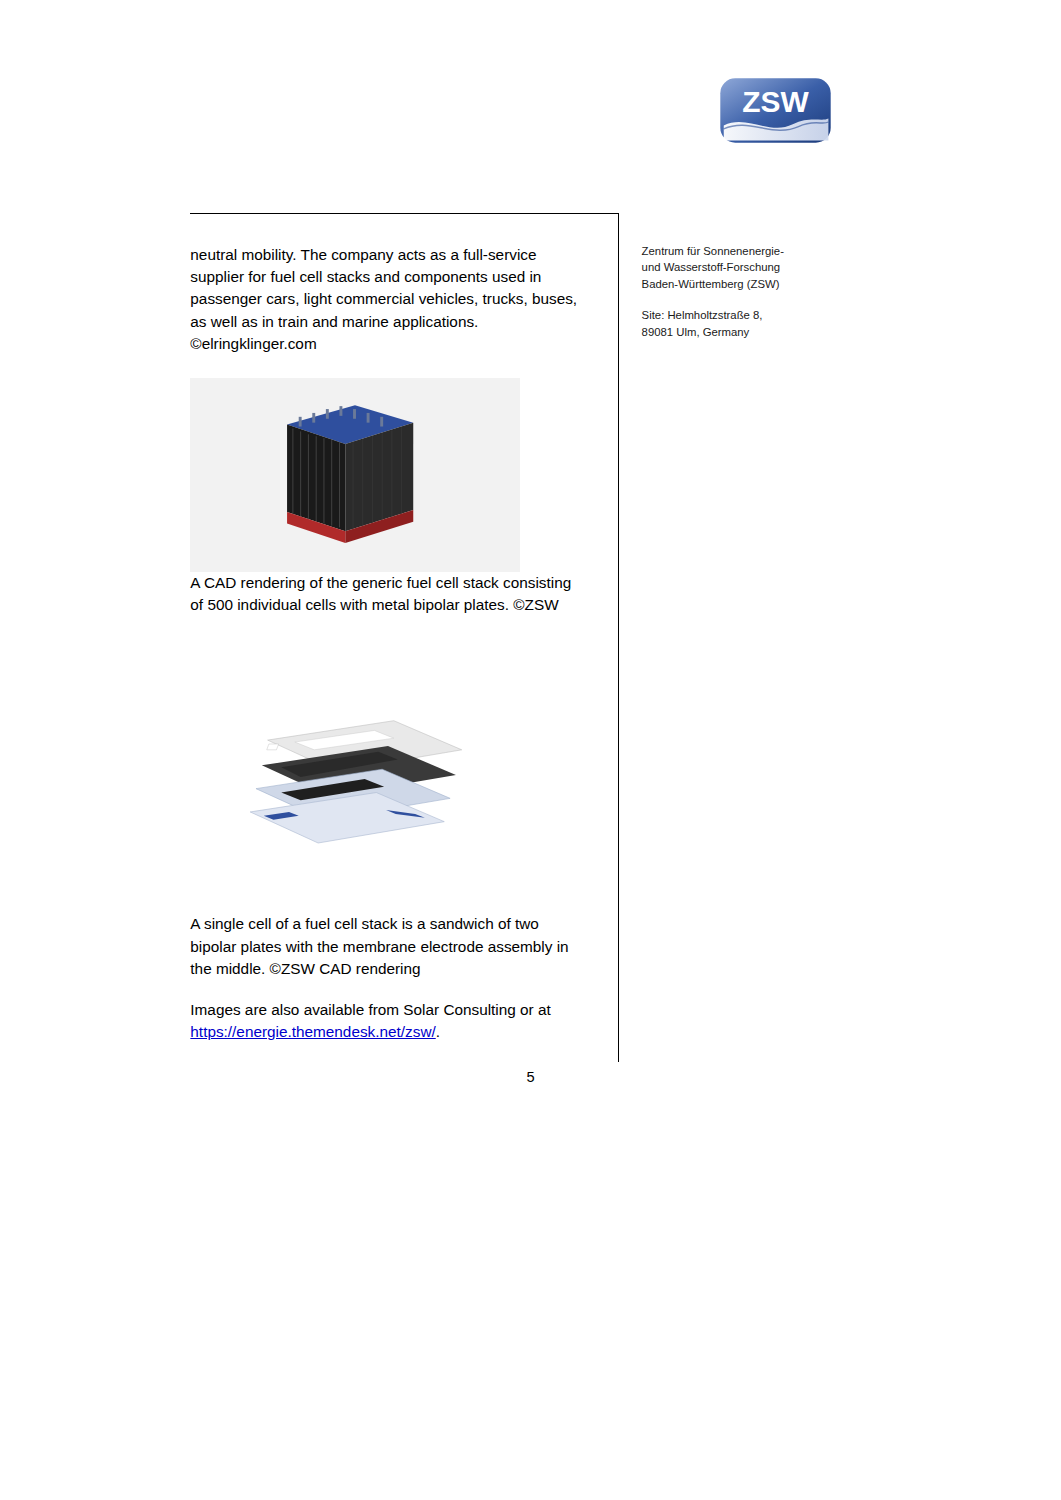ZSW
neutral mobility. The company acts as a full-service supplier for fuel cell stacks and components used in passenger cars, light commercial vehicles, trucks, buses, as well as in train and marine applications. ©elringklinger.com
A CAD rendering of the generic fuel cell stack consisting of 500 individual cells with metal bipolar plates. ©ZSW
A single cell of a fuel cell stack is a sandwich of two bipolar plates with the membrane electrode assembly in the middle. ©ZSW CAD rendering
Images are also available from Solar Consulting or at https://energie.themendesk.net/zsw/.
Zentrum für Sonnenenergie-
und Wasserstoff-Forschung
Baden-Württemberg (ZSW)
Site: Helmholtzstraße 8,
89081 Ulm, Germany
5